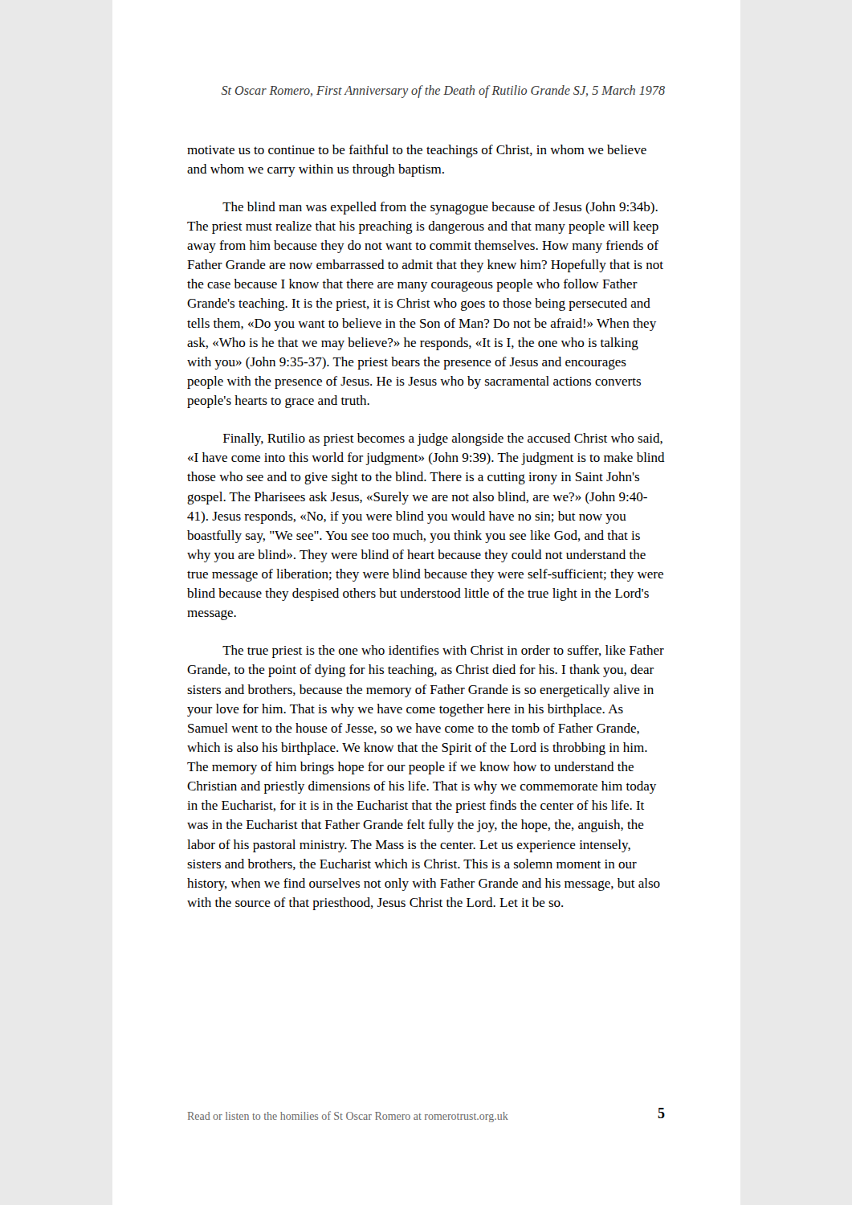St Oscar Romero, First Anniversary of the Death of Rutilio Grande SJ, 5 March 1978
motivate us to continue to be faithful to the teachings of Christ, in whom we believe and whom we carry within us through baptism.
The blind man was expelled from the synagogue because of Jesus (John 9:34b). The priest must realize that his preaching is dangerous and that many people will keep away from him because they do not want to commit themselves. How many friends of Father Grande are now embarrassed to admit that they knew him? Hopefully that is not the case because I know that there are many courageous people who follow Father Grande's teaching. It is the priest, it is Christ who goes to those being persecuted and tells them, «Do you want to believe in the Son of Man? Do not be afraid!» When they ask, «Who is he that we may believe?» he responds, «It is I, the one who is talking with you» (John 9:35-37). The priest bears the presence of Jesus and encourages people with the presence of Jesus. He is Jesus who by sacramental actions converts people's hearts to grace and truth.
Finally, Rutilio as priest becomes a judge alongside the accused Christ who said, «I have come into this world for judgment» (John 9:39). The judgment is to make blind those who see and to give sight to the blind. There is a cutting irony in Saint John's gospel. The Pharisees ask Jesus, «Surely we are not also blind, are we?» (John 9:40-41). Jesus responds, «No, if you were blind you would have no sin; but now you boastfully say, "We see". You see too much, you think you see like God, and that is why you are blind». They were blind of heart because they could not understand the true message of liberation; they were blind because they were self-sufficient; they were blind because they despised others but understood little of the true light in the Lord's message.
The true priest is the one who identifies with Christ in order to suffer, like Father Grande, to the point of dying for his teaching, as Christ died for his. I thank you, dear sisters and brothers, because the memory of Father Grande is so energetically alive in your love for him. That is why we have come together here in his birthplace. As Samuel went to the house of Jesse, so we have come to the tomb of Father Grande, which is also his birthplace. We know that the Spirit of the Lord is throbbing in him. The memory of him brings hope for our people if we know how to understand the Christian and priestly dimensions of his life. That is why we commemorate him today in the Eucharist, for it is in the Eucharist that the priest finds the center of his life. It was in the Eucharist that Father Grande felt fully the joy, the hope, the, anguish, the labor of his pastoral ministry. The Mass is the center. Let us experience intensely, sisters and brothers, the Eucharist which is Christ. This is a solemn moment in our history, when we find ourselves not only with Father Grande and his message, but also with the source of that priesthood, Jesus Christ the Lord. Let it be so.
Read or listen to the homilies of St Oscar Romero at romerotrust.org.uk
5